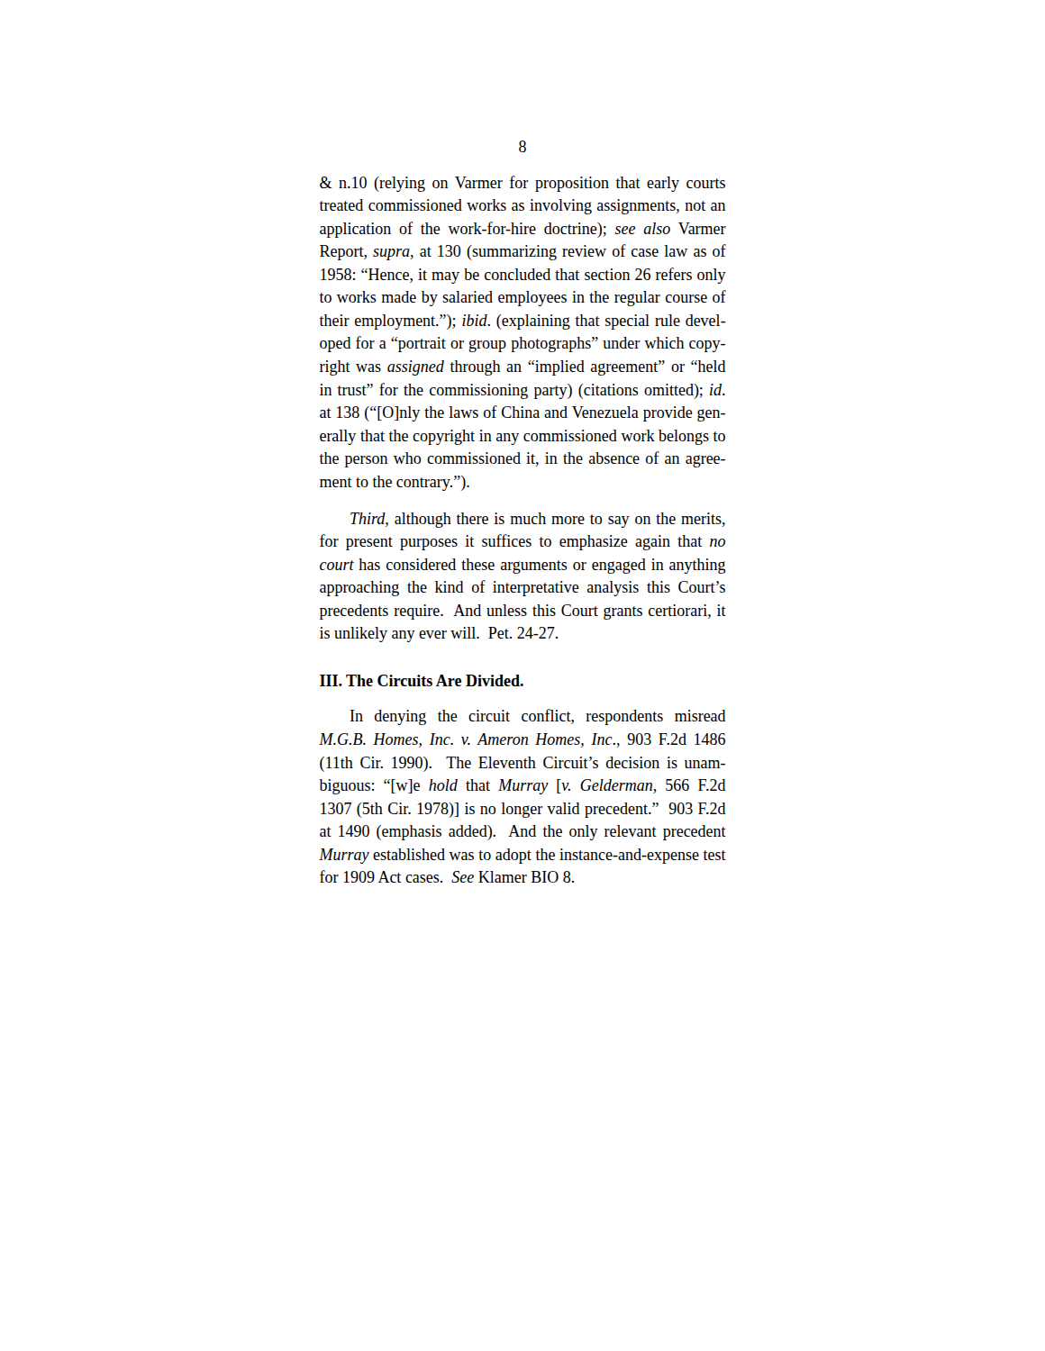8
& n.10 (relying on Varmer for proposition that early courts treated commissioned works as involving assignments, not an application of the work-for-hire doctrine); see also Varmer Report, supra, at 130 (summarizing review of case law as of 1958: “Hence, it may be concluded that section 26 refers only to works made by salaried employees in the regular course of their employment.”); ibid. (explaining that special rule developed for a “portrait or group photographs” under which copyright was assigned through an “implied agreement” or “held in trust” for the commissioning party) (citations omitted); id. at 138 (“[O]nly the laws of China and Venezuela provide generally that the copyright in any commissioned work belongs to the person who commissioned it, in the absence of an agreement to the contrary.”).
Third, although there is much more to say on the merits, for present purposes it suffices to emphasize again that no court has considered these arguments or engaged in anything approaching the kind of interpretative analysis this Court’s precedents require. And unless this Court grants certiorari, it is unlikely any ever will. Pet. 24-27.
III. The Circuits Are Divided.
In denying the circuit conflict, respondents misread M.G.B. Homes, Inc. v. Ameron Homes, Inc., 903 F.2d 1486 (11th Cir. 1990). The Eleventh Circuit’s decision is unambiguous: “[w]e hold that Murray [v. Gelderman, 566 F.2d 1307 (5th Cir. 1978)] is no longer valid precedent.” 903 F.2d at 1490 (emphasis added). And the only relevant precedent Murray established was to adopt the instance-and-expense test for 1909 Act cases. See Klamer BIO 8.